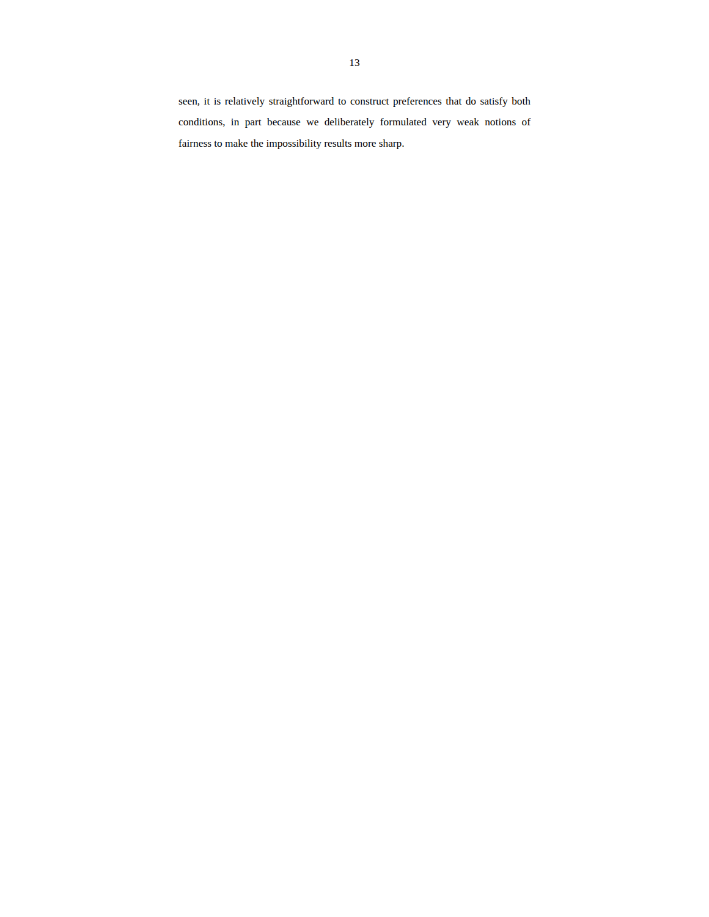13
seen, it is relatively straightforward to construct preferences that do satisfy both conditions, in part because we deliberately formulated very weak notions of fairness to make the impossibility results more sharp.